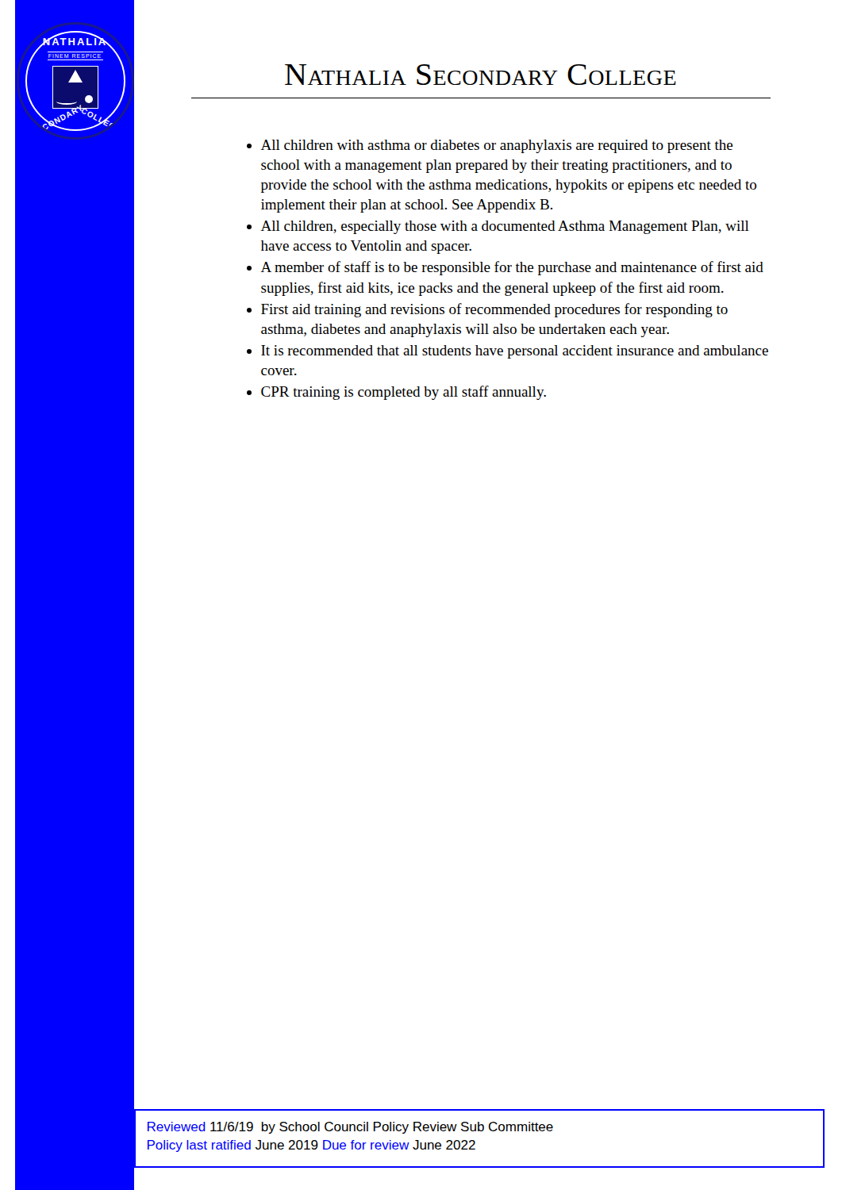NATHALIA
FINEM RESPICE
SECONDARY
COLLEGE
Nathalia Secondary College
All children with asthma or diabetes or anaphylaxis are required to present the school with a management plan prepared by their treating practitioners, and to provide the school with the asthma medications, hypokits or epipens etc needed to implement their plan at school. See Appendix B.
All children, especially those with a documented Asthma Management Plan, will have access to Ventolin and spacer.
A member of staff is to be responsible for the purchase and maintenance of first aid supplies, first aid kits, ice packs and the general upkeep of the first aid room.
First aid training and revisions of recommended procedures for responding to asthma, diabetes and anaphylaxis will also be undertaken each year.
It is recommended that all students have personal accident insurance and ambulance cover.
CPR training is completed by all staff annually.
Reviewed 11/6/19 by School Council Policy Review Sub Committee
Policy last ratified June 2019 Due for review June 2022